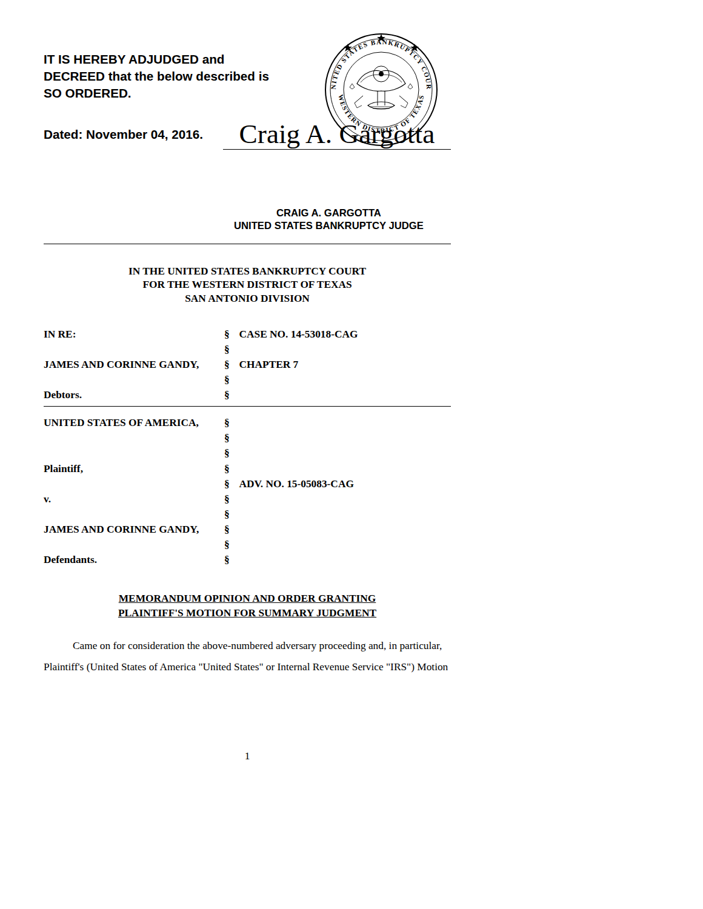UNITED STATES BANKRUPTCY COURT WESTERN DISTRICT OF TEXAS
IT IS HEREBY ADJUDGED and DECREED that the below described is SO ORDERED.
Dated: November 04, 2016.
Craig A. Gargotta
CRAIG A. GARGOTTA
UNITED STATES BANKRUPTCY JUDGE
IN THE UNITED STATES BANKRUPTCY COURT
FOR THE WESTERN DISTRICT OF TEXAS
SAN ANTONIO DIVISION
| IN RE: | § | CASE NO. 14-53018-CAG |
| | § | |
| JAMES AND CORINNE GANDY, | § | CHAPTER 7 |
| | § | |
| Debtors. | § | |
| UNITED STATES OF AMERICA, | § | |
| | § | |
| | § | |
| Plaintiff, | § | |
| | § | ADV. NO. 15-05083-CAG |
| v. | § | |
| | § | |
| JAMES AND CORINNE GANDY, | § | |
| | § | |
| Defendants. | § | |
MEMORANDUM OPINION AND ORDER GRANTING
PLAINTIFF'S MOTION FOR SUMMARY JUDGMENT
Came on for consideration the above-numbered adversary proceeding and, in particular, Plaintiff's (United States of America "United States" or Internal Revenue Service "IRS") Motion
1